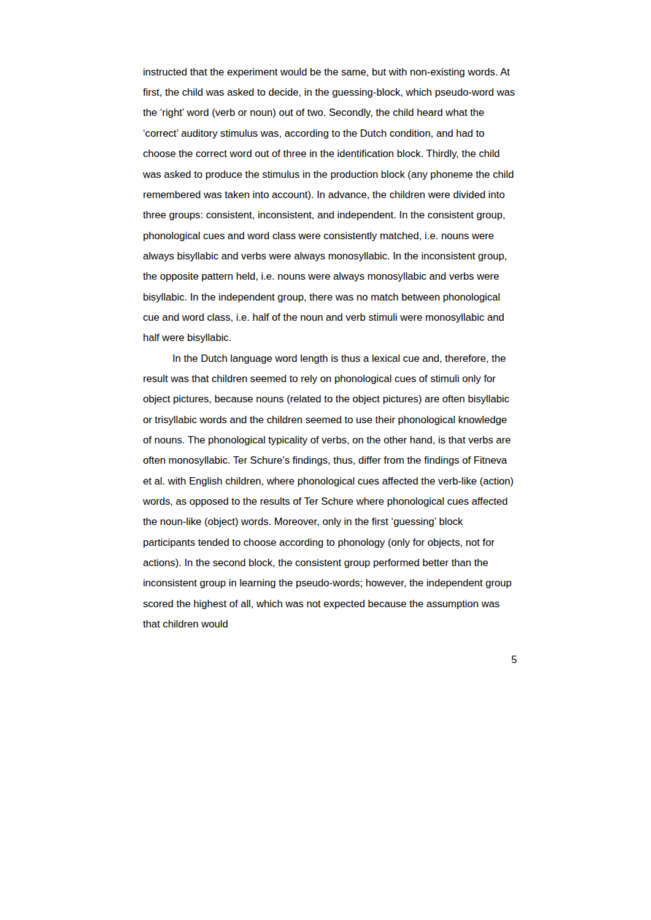instructed that the experiment would be the same, but with non-existing words. At first, the child was asked to decide, in the guessing-block, which pseudo-word was the ‘right’ word (verb or noun) out of two. Secondly, the child heard what the ‘correct’ auditory stimulus was, according to the Dutch condition, and had to choose the correct word out of three in the identification block. Thirdly, the child was asked to produce the stimulus in the production block (any phoneme the child remembered was taken into account). In advance, the children were divided into three groups: consistent, inconsistent, and independent. In the consistent group, phonological cues and word class were consistently matched, i.e. nouns were always bisyllabic and verbs were always monosyllabic. In the inconsistent group, the opposite pattern held, i.e. nouns were always monosyllabic and verbs were bisyllabic. In the independent group, there was no match between phonological cue and word class, i.e. half of the noun and verb stimuli were monosyllabic and half were bisyllabic.
In the Dutch language word length is thus a lexical cue and, therefore, the result was that children seemed to rely on phonological cues of stimuli only for object pictures, because nouns (related to the object pictures) are often bisyllabic or trisyllabic words and the children seemed to use their phonological knowledge of nouns. The phonological typicality of verbs, on the other hand, is that verbs are often monosyllabic. Ter Schure’s findings, thus, differ from the findings of Fitneva et al. with English children, where phonological cues affected the verb-like (action) words, as opposed to the results of Ter Schure where phonological cues affected the noun-like (object) words. Moreover, only in the first ‘guessing’ block participants tended to choose according to phonology (only for objects, not for actions). In the second block, the consistent group performed better than the inconsistent group in learning the pseudo-words; however, the independent group scored the highest of all, which was not expected because the assumption was that children would
5